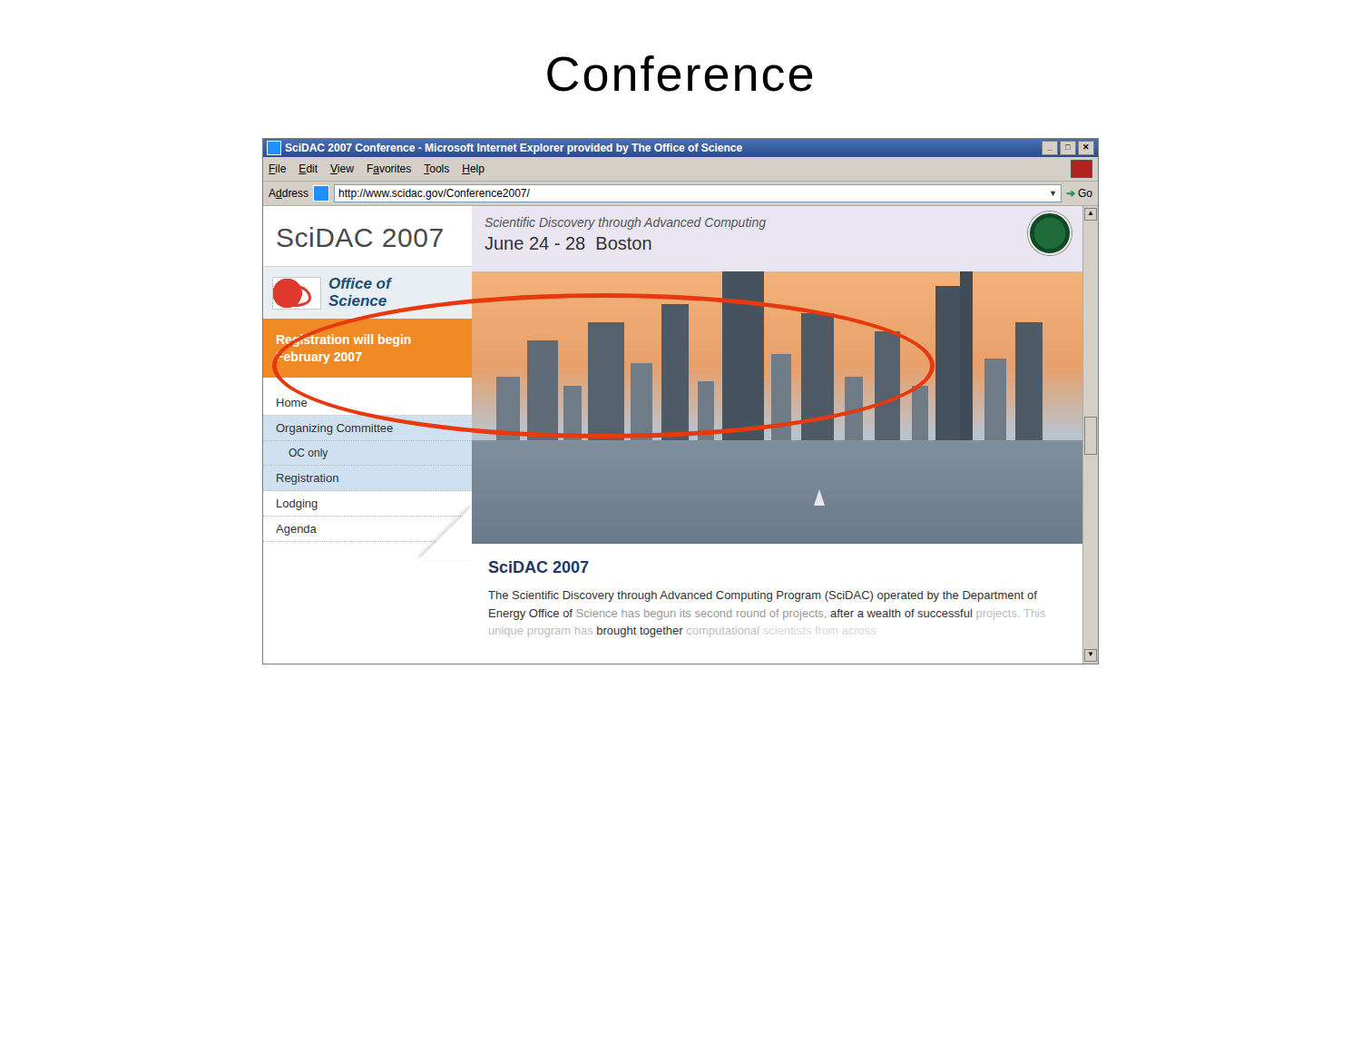Conference
SciDAC 2007 Conference - Microsoft Internet Explorer provided by The Office of Science
_□✕
File
Edit
View
Favorites
Tools
Help
Address
http://www.scidac.gov/Conference2007/ ▼
➔Go
SciDAC 2007
Office of
Science
Registration will begin
February 2007
Home
Organizing Committee
OC only
Registration
Lodging
Agenda
Scientific Discovery through Advanced Computing
June 24 - 28 Boston
SciDAC 2007
The Scientific Discovery through Advanced Computing Program (SciDAC) operated by the Department of Energy Office of Science has begun its second round of projects, after a wealth of successful projects. This unique program has brought together computational scientists from across
▲
▼